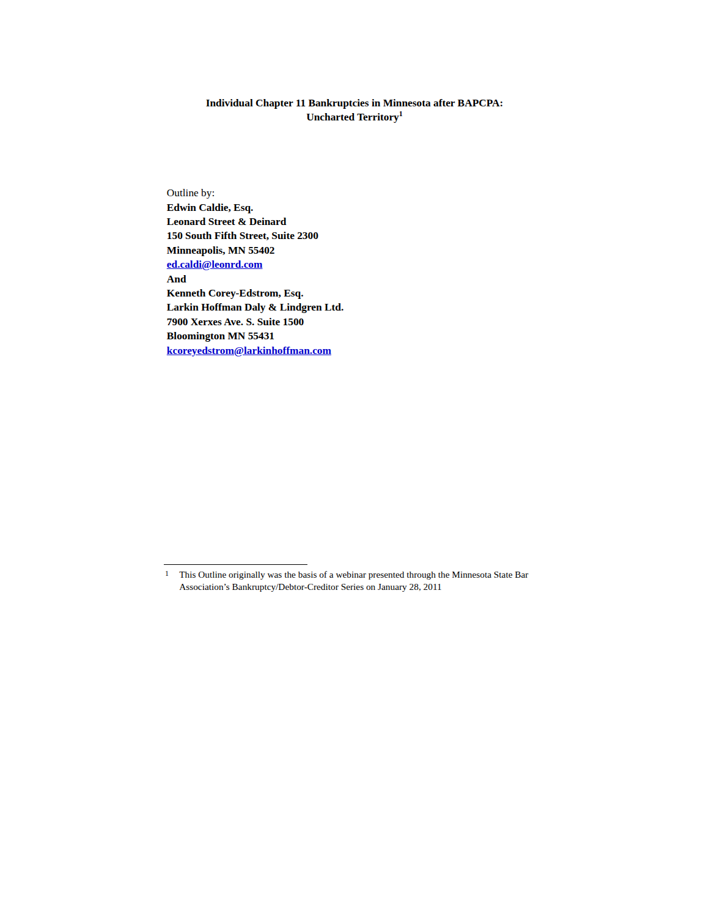Individual Chapter 11 Bankruptcies in Minnesota after BAPCPA:
Uncharted Territory1
Outline by:
Edwin Caldie, Esq. Leonard Street & Deinard 150 South Fifth Street, Suite 2300 Minneapolis, MN 55402 ed.caldi@leonrd.com
And
Kenneth Corey-Edstrom, Esq. Larkin Hoffman Daly & Lindgren Ltd. 7900 Xerxes Ave. S. Suite 1500 Bloomington MN 55431 kcoreyedstrom@larkinhoffman.com
1 This Outline originally was the basis of a webinar presented through the Minnesota State Bar Association’s Bankruptcy/Debtor-Creditor Series on January 28, 2011